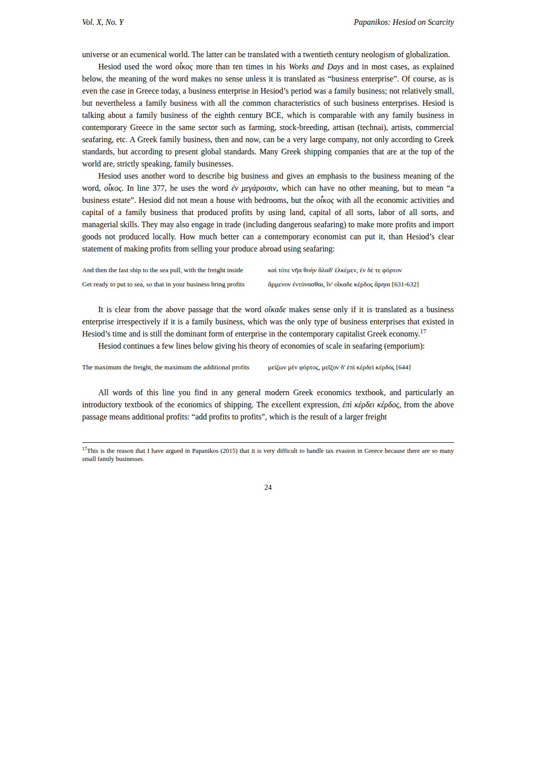Vol. X, No. Y Papanikos: Hesiod on Scarcity
universe or an ecumenical world. The latter can be translated with a twentieth century neologism of globalization.
Hesiod used the word οἶκος more than ten times in his Works and Days and in most cases, as explained below, the meaning of the word makes no sense unless it is translated as “business enterprise”. Of course, as is even the case in Greece today, a business enterprise in Hesiod’s period was a family business; not relatively small, but nevertheless a family business with all the common characteristics of such business enterprises. Hesiod is talking about a family business of the eighth century BCE, which is comparable with any family business in contemporary Greece in the same sector such as farming, stock-breeding, artisan (technai), artists, commercial seafaring, etc. A Greek family business, then and now, can be a very large company, not only according to Greek standards, but according to present global standards. Many Greek shipping companies that are at the top of the world are, strictly speaking, family businesses.
Hesiod uses another word to describe big business and gives an emphasis to the business meaning of the word, οἶκος. In line 377, he uses the word ἐν μεγάροισιν, which can have no other meaning, but to mean “a business estate”. Hesiod did not mean a house with bedrooms, but the οἶκος with all the economic activities and capital of a family business that produced profits by using land, capital of all sorts, labor of all sorts, and managerial skills. They may also engage in trade (including dangerous seafaring) to make more profits and import goods not produced locally. How much better can a contemporary economist can put it, than Hesiod’s clear statement of making profits from selling your produce abroad using seafaring:
| And then the fast ship to the sea pull, with the freight inside | καὶ τότε νῆα θοὴν ἅλαδ' ἑλκέμεν, ἐν δέ τε φόρτον |
| Get ready to put to sea, so that in your business bring profits | ἄρμενον ἐντύνασθαι, ἵν' οἴκαδε κέρδος ἄρηαι [631-632] |
It is clear from the above passage that the word οἴκαδε makes sense only if it is translated as a business enterprise irrespectively if it is a family business, which was the only type of business enterprises that existed in Hesiod’s time and is still the dominant form of enterprise in the contemporary capitalist Greek economy.17
Hesiod continues a few lines below giving his theory of economies of scale in seafaring (emporium):
| The maximum the freight, the maximum the additional profits | μείζων μὲν φόρτος, μεῖζον δ' ἐπὶ κέρδεϊ κέρδος [644] |
All words of this line you find in any general modern Greek economics textbook, and particularly an introductory textbook of the economics of shipping. The excellent expression, ἐπὶ κέρδει κέρδος, from the above passage means additional profits: “add profits to profits”, which is the result of a larger freight
17This is the reason that I have argued in Papanikos (2015) that it is very difficult to handle tax evasion in Greece because there are so many small family businesses.
24